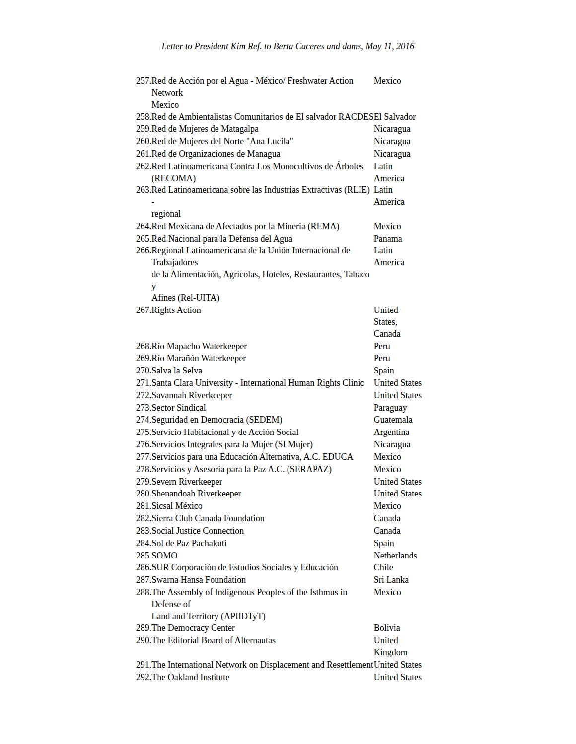Letter to President Kim Ref. to Berta Caceres and dams, May 11, 2016
| 257. | Red de Acción por el Agua - México/ Freshwater Action Network Mexico | Mexico |
| 258. | Red de Ambientalistas Comunitarios de El salvador RACDES | El Salvador |
| 259. | Red de Mujeres de Matagalpa | Nicaragua |
| 260. | Red de Mujeres del Norte "Ana Lucila" | Nicaragua |
| 261. | Red de Organizaciones de Managua | Nicaragua |
| 262. | Red Latinoamericana Contra Los Monocultivos de Árboles (RECOMA) | Latin America |
| 263. | Red Latinoamericana sobre las Industrias Extractivas (RLIE) - regional | Latin America |
| 264. | Red Mexicana de Afectados por la Minería (REMA) | Mexico |
| 265. | Red Nacional para la Defensa del Agua | Panama |
| 266. | Regional Latinoamericana de la Unión Internacional de Trabajadores de la Alimentación, Agrícolas, Hoteles, Restaurantes, Tabaco y Afines (Rel-UITA) | Latin America |
| 267. | Rights Action | United States, Canada |
| 268. | Río Mapacho Waterkeeper | Peru |
| 269. | Río Marañón Waterkeeper | Peru |
| 270. | Salva la Selva | Spain |
| 271. | Santa Clara University - International Human Rights Clinic | United States |
| 272. | Savannah Riverkeeper | United States |
| 273. | Sector Sindical | Paraguay |
| 274. | Seguridad en Democracia (SEDEM) | Guatemala |
| 275. | Servicio Habitacional y de Acción Social | Argentina |
| 276. | Servicios Integrales para la Mujer (SI Mujer) | Nicaragua |
| 277. | Servicios para una Educación Alternativa, A.C. EDUCA | Mexico |
| 278. | Servicios y Asesoría para la Paz A.C. (SERAPAZ) | Mexico |
| 279. | Severn Riverkeeper | United States |
| 280. | Shenandoah Riverkeeper | United States |
| 281. | Sicsal México | Mexico |
| 282. | Sierra Club Canada Foundation | Canada |
| 283. | Social Justice Connection | Canada |
| 284. | Sol de Paz Pachakuti | Spain |
| 285. | SOMO | Netherlands |
| 286. | SUR Corporación de Estudios Sociales y Educación | Chile |
| 287. | Swarna Hansa Foundation | Sri Lanka |
| 288. | The Assembly of Indigenous Peoples of the Isthmus in Defense of Land and Territory (APIIDTyT) | Mexico |
| 289. | The Democracy Center | Bolivia |
| 290. | The Editorial Board of Alternautas | United Kingdom |
| 291. | The International Network on Displacement and Resettlement | United States |
| 292. | The Oakland Institute | United States |